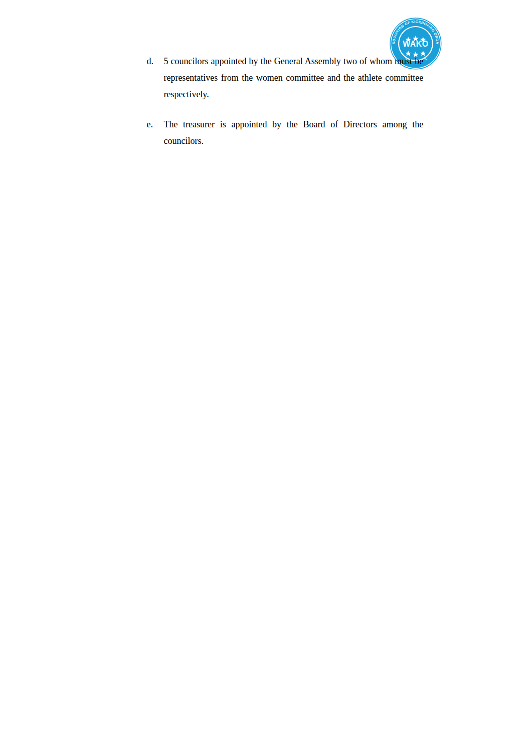WAKO seal WORLD ASSOCIATION OF KICKBOXING ORGANIZATIONS WAKO U N C
d. 5 councilors appointed by the General Assembly two of whom must be representatives from the women committee and the athlete committee respectively.
e. The treasurer is appointed by the Board of Directors among the councilors.